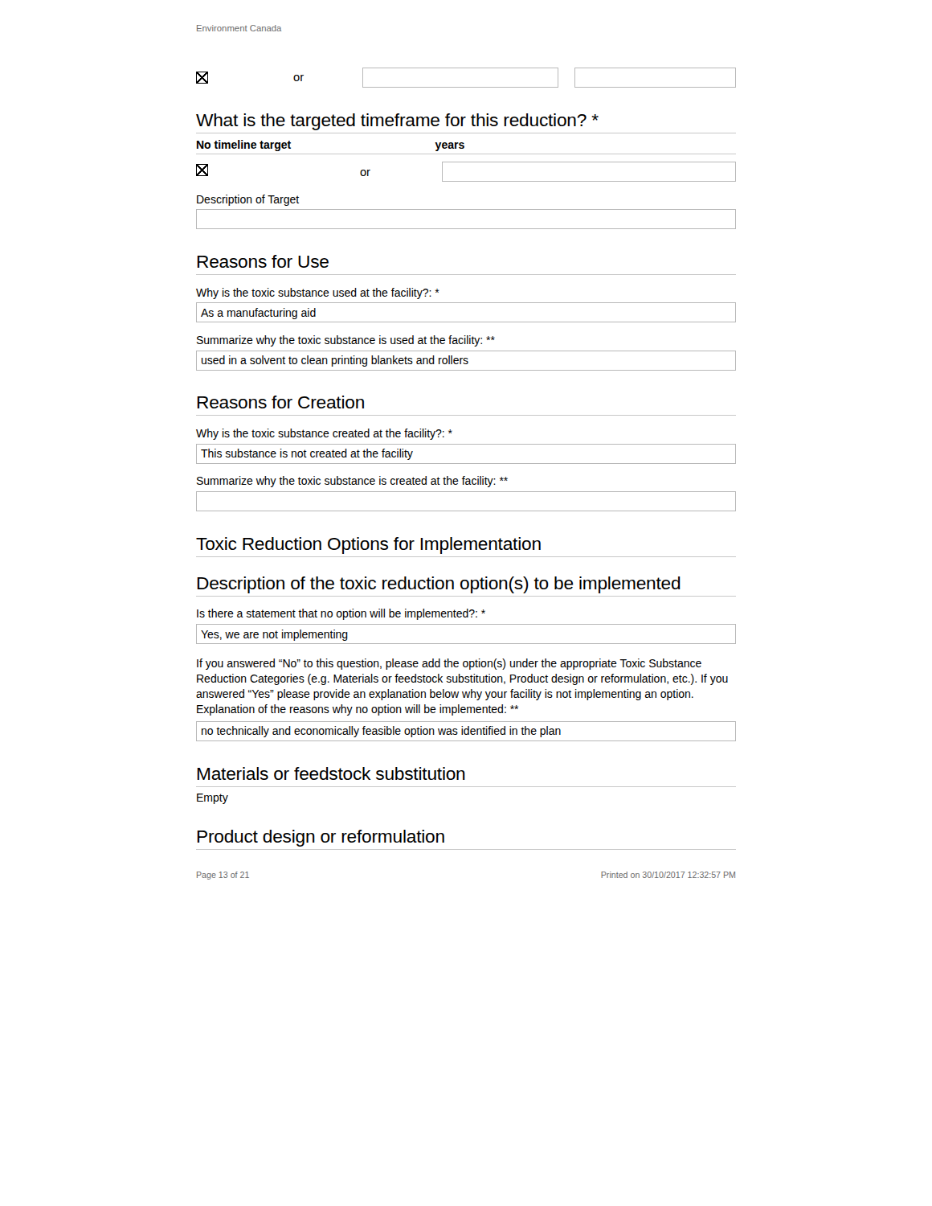Environment Canada
or
What is the targeted timeframe for this reduction? *
No timeline target
years
or
Description of Target
Reasons for Use
Why is the toxic substance used at the facility?: *
As a manufacturing aid
Summarize why the toxic substance is used at the facility: **
used in a solvent to clean printing blankets and rollers
Reasons for Creation
Why is the toxic substance created at the facility?: *
This substance is not created at the facility
Summarize why the toxic substance is created at the facility: **
Toxic Reduction Options for Implementation
Description of the toxic reduction option(s) to be implemented
Is there a statement that no option will be implemented?: *
Yes, we are not implementing
If you answered “No” to this question, please add the option(s) under the appropriate Toxic Substance Reduction Categories (e.g. Materials or feedstock substitution, Product design or reformulation, etc.). If you answered “Yes” please provide an explanation below why your facility is not implementing an option. Explanation of the reasons why no option will be implemented: **
no technically and economically feasible option was identified in the plan
Materials or feedstock substitution
Empty
Product design or reformulation
Page 13 of 21
Printed on 30/10/2017 12:32:57 PM